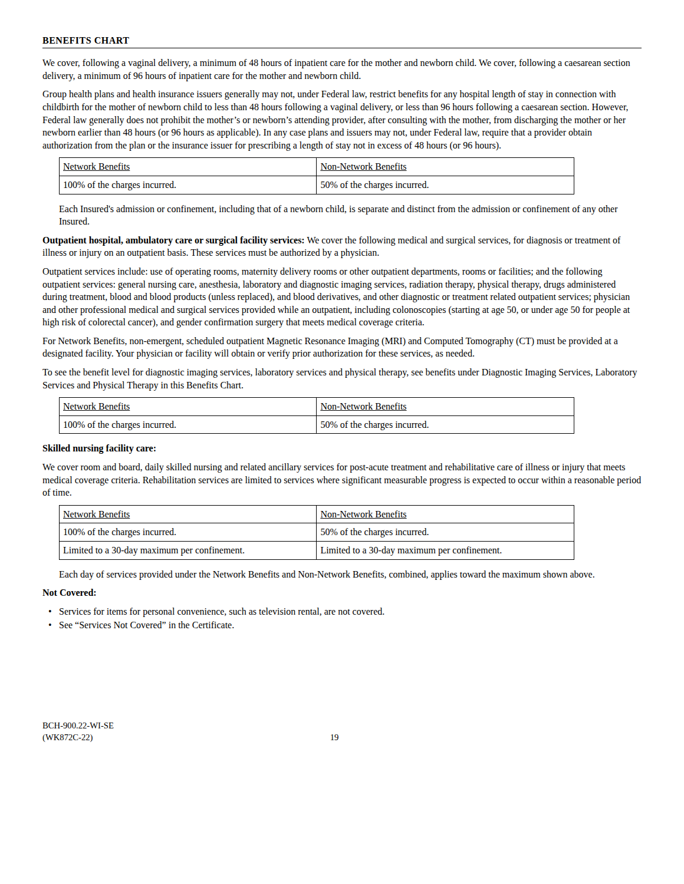BENEFITS CHART
We cover, following a vaginal delivery, a minimum of 48 hours of inpatient care for the mother and newborn child. We cover, following a caesarean section delivery, a minimum of 96 hours of inpatient care for the mother and newborn child.
Group health plans and health insurance issuers generally may not, under Federal law, restrict benefits for any hospital length of stay in connection with childbirth for the mother of newborn child to less than 48 hours following a vaginal delivery, or less than 96 hours following a caesarean section. However, Federal law generally does not prohibit the mother’s or newborn’s attending provider, after consulting with the mother, from discharging the mother or her newborn earlier than 48 hours (or 96 hours as applicable). In any case plans and issuers may not, under Federal law, require that a provider obtain authorization from the plan or the insurance issuer for prescribing a length of stay not in excess of 48 hours (or 96 hours).
| Network Benefits | Non-Network Benefits |
| --- | --- |
| 100% of the charges incurred. | 50% of the charges incurred. |
Each Insured's admission or confinement, including that of a newborn child, is separate and distinct from the admission or confinement of any other Insured.
Outpatient hospital, ambulatory care or surgical facility services: We cover the following medical and surgical services, for diagnosis or treatment of illness or injury on an outpatient basis. These services must be authorized by a physician.
Outpatient services include: use of operating rooms, maternity delivery rooms or other outpatient departments, rooms or facilities; and the following outpatient services: general nursing care, anesthesia, laboratory and diagnostic imaging services, radiation therapy, physical therapy, drugs administered during treatment, blood and blood products (unless replaced), and blood derivatives, and other diagnostic or treatment related outpatient services; physician and other professional medical and surgical services provided while an outpatient, including colonoscopies (starting at age 50, or under age 50 for people at high risk of colorectal cancer), and gender confirmation surgery that meets medical coverage criteria.
For Network Benefits, non-emergent, scheduled outpatient Magnetic Resonance Imaging (MRI) and Computed Tomography (CT) must be provided at a designated facility. Your physician or facility will obtain or verify prior authorization for these services, as needed.
To see the benefit level for diagnostic imaging services, laboratory services and physical therapy, see benefits under Diagnostic Imaging Services, Laboratory Services and Physical Therapy in this Benefits Chart.
| Network Benefits | Non-Network Benefits |
| --- | --- |
| 100% of the charges incurred. | 50% of the charges incurred. |
Skilled nursing facility care:
We cover room and board, daily skilled nursing and related ancillary services for post-acute treatment and rehabilitative care of illness or injury that meets medical coverage criteria. Rehabilitation services are limited to services where significant measurable progress is expected to occur within a reasonable period of time.
| Network Benefits | Non-Network Benefits |
| --- | --- |
| 100% of the charges incurred. | 50% of the charges incurred. |
| Limited to a 30-day maximum per confinement. | Limited to a 30-day maximum per confinement. |
Each day of services provided under the Network Benefits and Non-Network Benefits, combined, applies toward the maximum shown above.
Not Covered:
Services for items for personal convenience, such as television rental, are not covered.
See “Services Not Covered” in the Certificate.
BCH-900.22-WI-SE
(WK872C-22)
19